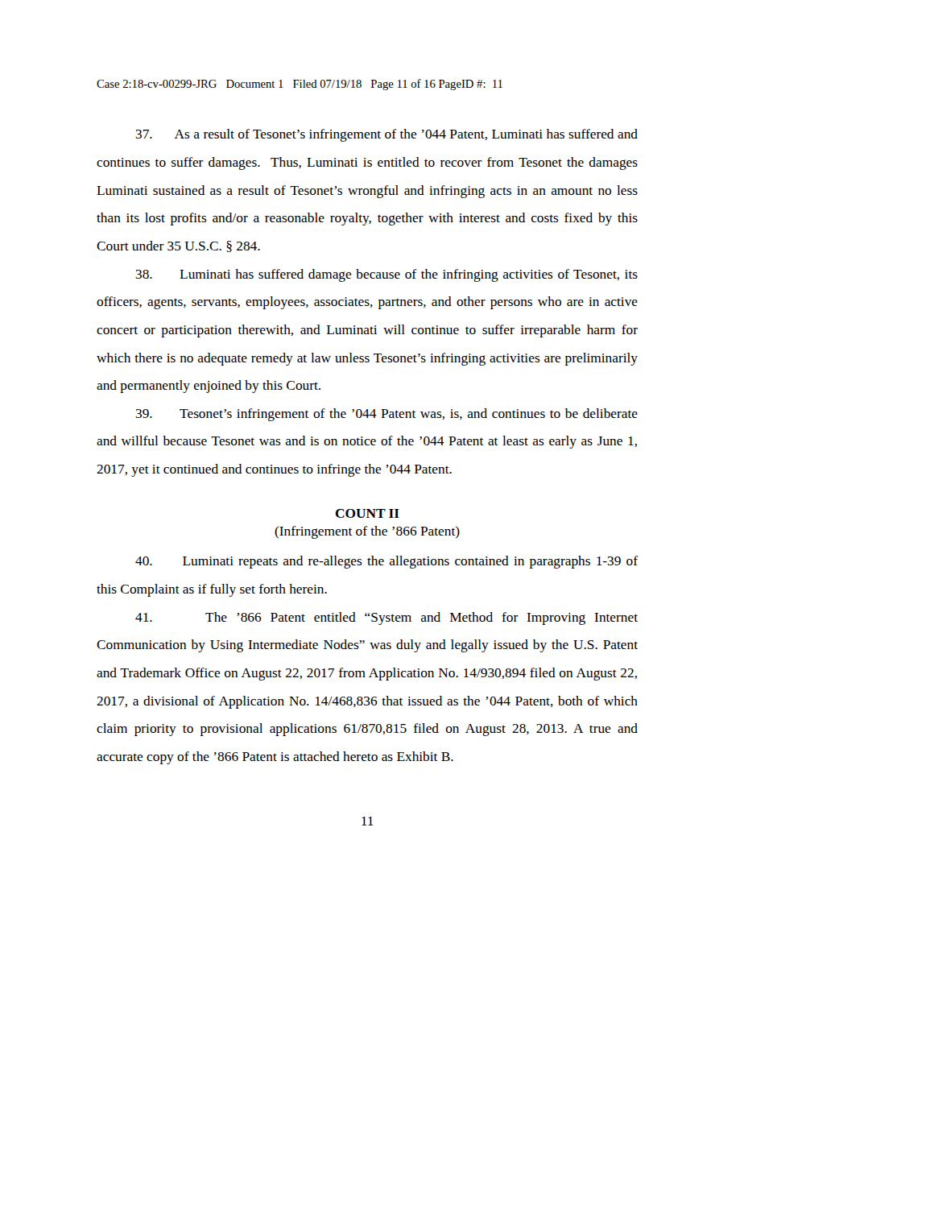Case 2:18-cv-00299-JRG Document 1 Filed 07/19/18 Page 11 of 16 PageID #: 11
37. As a result of Tesonet’s infringement of the ’044 Patent, Luminati has suffered and continues to suffer damages. Thus, Luminati is entitled to recover from Tesonet the damages Luminati sustained as a result of Tesonet’s wrongful and infringing acts in an amount no less than its lost profits and/or a reasonable royalty, together with interest and costs fixed by this Court under 35 U.S.C. § 284.
38. Luminati has suffered damage because of the infringing activities of Tesonet, its officers, agents, servants, employees, associates, partners, and other persons who are in active concert or participation therewith, and Luminati will continue to suffer irreparable harm for which there is no adequate remedy at law unless Tesonet’s infringing activities are preliminarily and permanently enjoined by this Court.
39. Tesonet’s infringement of the ’044 Patent was, is, and continues to be deliberate and willful because Tesonet was and is on notice of the ’044 Patent at least as early as June 1, 2017, yet it continued and continues to infringe the ’044 Patent.
COUNT II
(Infringement of the ’866 Patent)
40. Luminati repeats and re-alleges the allegations contained in paragraphs 1-39 of this Complaint as if fully set forth herein.
41. The ’866 Patent entitled “System and Method for Improving Internet Communication by Using Intermediate Nodes” was duly and legally issued by the U.S. Patent and Trademark Office on August 22, 2017 from Application No. 14/930,894 filed on August 22, 2017, a divisional of Application No. 14/468,836 that issued as the ’044 Patent, both of which claim priority to provisional applications 61/870,815 filed on August 28, 2013. A true and accurate copy of the ’866 Patent is attached hereto as Exhibit B.
11